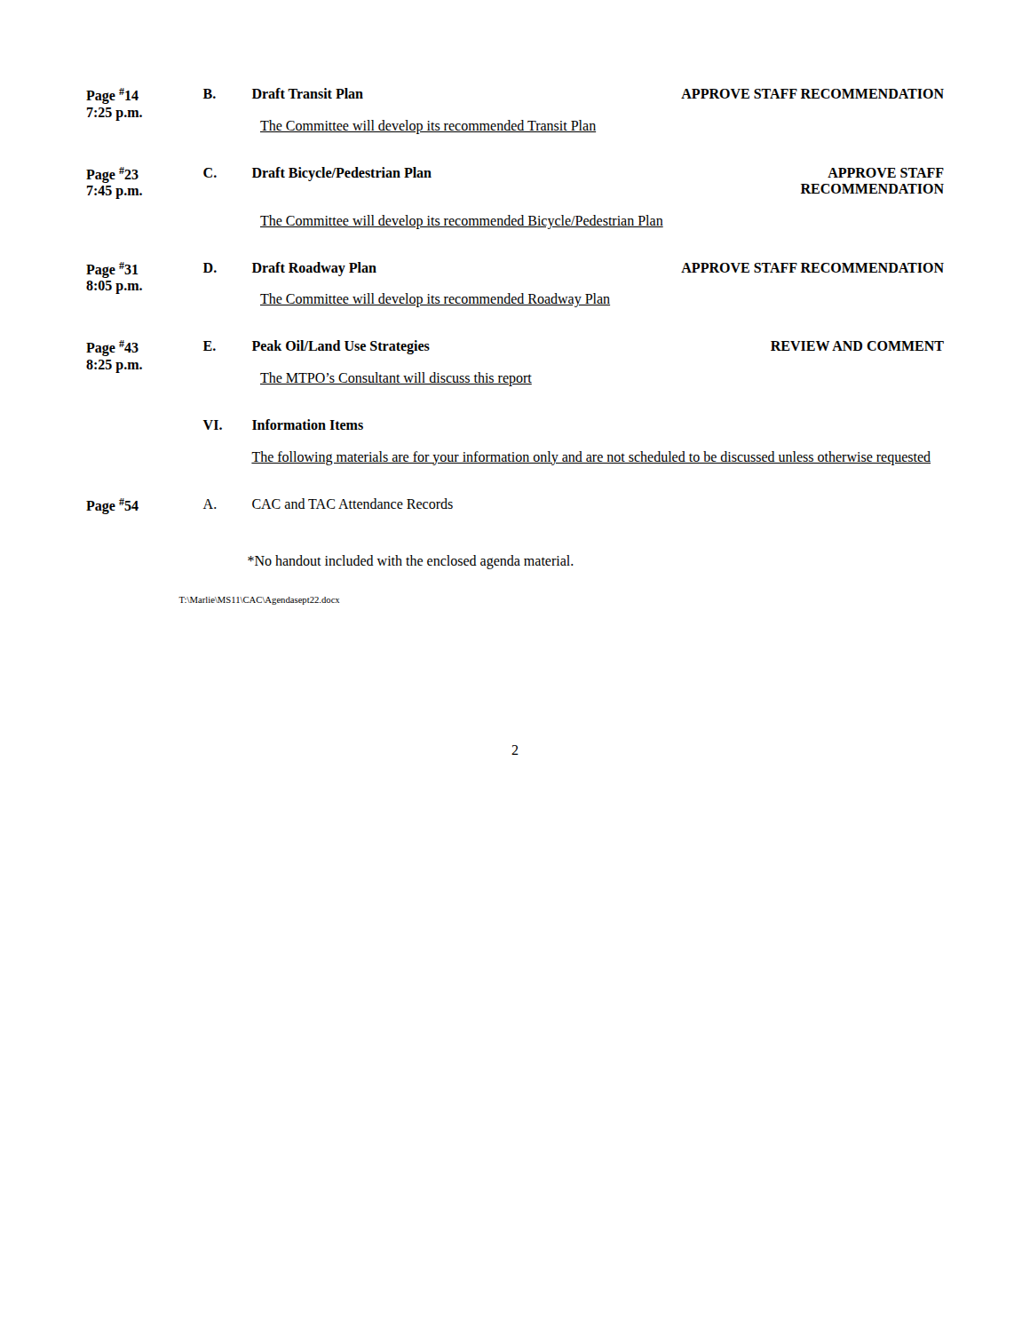| Page # 14 7:25 p.m. | B. | Draft Transit Plan APPROVE STAFF RECOMMENDATION The Committee will develop its recommended Transit Plan |
| Page # 23 7:45 p.m. | C. | Draft Bicycle/Pedestrian Plan APPROVE STAFF RECOMMENDATION The Committee will develop its recommended Bicycle/Pedestrian Plan |
| Page # 31 8:05 p.m. | D. | Draft Roadway Plan APPROVE STAFF RECOMMENDATION The Committee will develop its recommended Roadway Plan |
| Page # 43 8:25 p.m. | E. | Peak Oil/Land Use Strategies REVIEW AND COMMENT The MTPO’s Consultant will discuss this report |
| | VI. | Information Items The following materials are for your information only and are not scheduled to be discussed unless otherwise requested |
| Page # 54 | A. | CAC and TAC Attendance Records |
*No handout included with the enclosed agenda material.
T:\Marlie\MS11\CAC\Agendasept22.docx
2